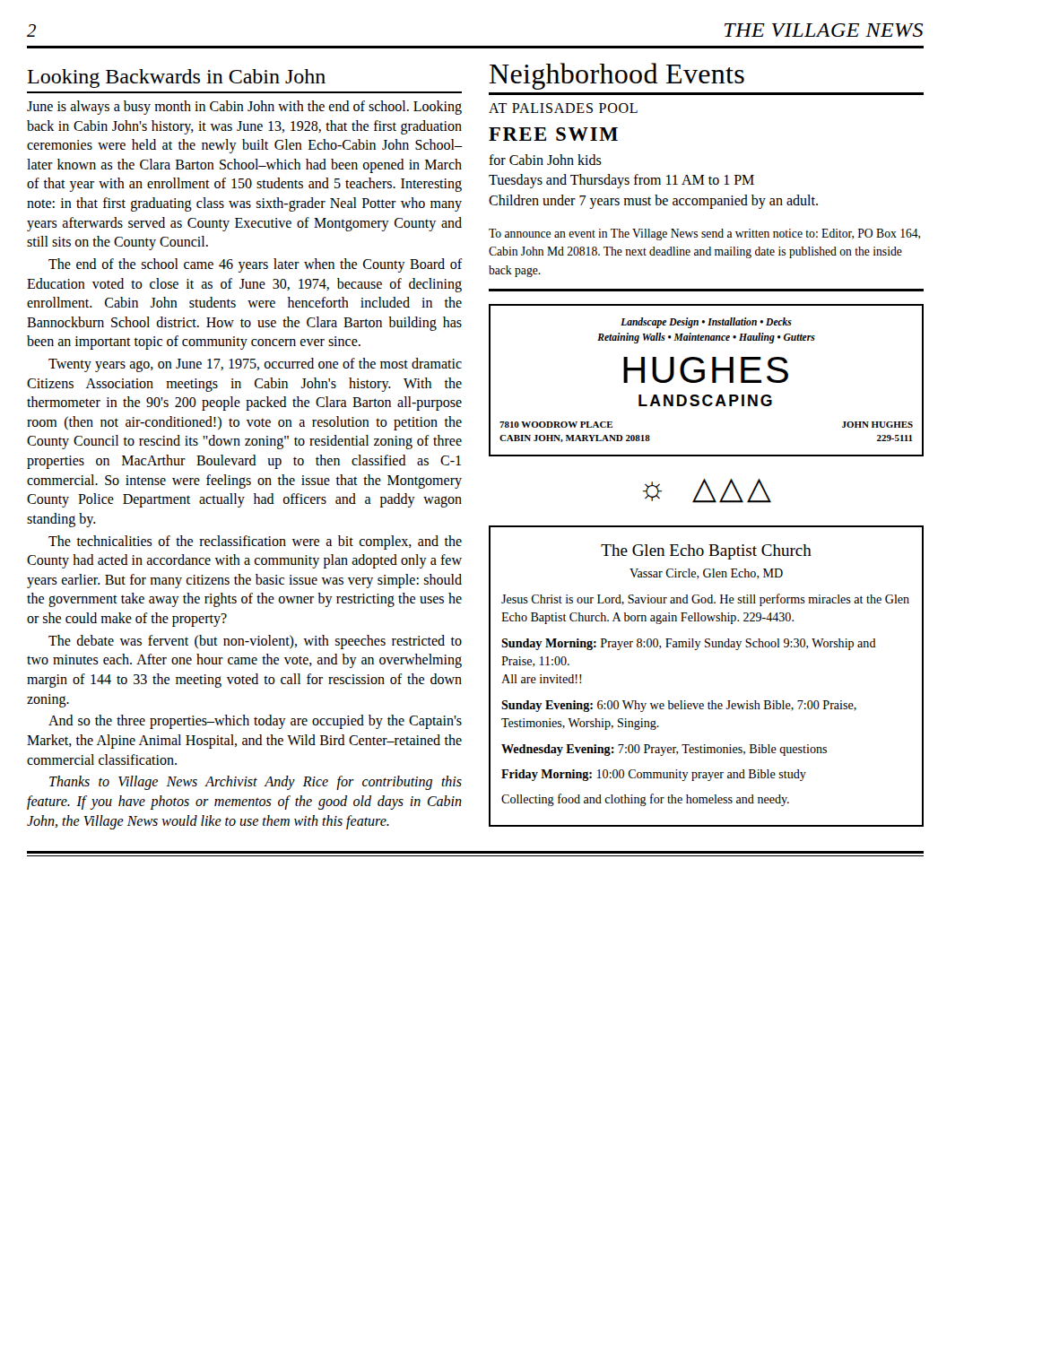2
THE VILLAGE NEWS
Looking Backwards in Cabin John
June is always a busy month in Cabin John with the end of school. Looking back in Cabin John's history, it was June 13, 1928, that the first graduation ceremonies were held at the newly built Glen Echo-Cabin John School–later known as the Clara Barton School–which had been opened in March of that year with an enrollment of 150 students and 5 teachers. Interesting note: in that first graduating class was sixth-grader Neal Potter who many years afterwards served as County Executive of Montgomery County and still sits on the County Council.
The end of the school came 46 years later when the County Board of Education voted to close it as of June 30, 1974, because of declining enrollment. Cabin John students were henceforth included in the Bannockburn School district. How to use the Clara Barton building has been an important topic of community concern ever since.
Twenty years ago, on June 17, 1975, occurred one of the most dramatic Citizens Association meetings in Cabin John's history. With the thermometer in the 90's 200 people packed the Clara Barton all-purpose room (then not air-conditioned!) to vote on a resolution to petition the County Council to rescind its "down zoning" to residential zoning of three properties on MacArthur Boulevard up to then classified as C-1 commercial. So intense were feelings on the issue that the Montgomery County Police Department actually had officers and a paddy wagon standing by.
The technicalities of the reclassification were a bit complex, and the County had acted in accordance with a community plan adopted only a few years earlier. But for many citizens the basic issue was very simple: should the government take away the rights of the owner by restricting the uses he or she could make of the property?
The debate was fervent (but non-violent), with speeches restricted to two minutes each. After one hour came the vote, and by an overwhelming margin of 144 to 33 the meeting voted to call for rescission of the down zoning.
And so the three properties–which today are occupied by the Captain's Market, the Alpine Animal Hospital, and the Wild Bird Center–retained the commercial classification.
Thanks to Village News Archivist Andy Rice for contributing this feature. If you have photos or mementos of the good old days in Cabin John, the Village News would like to use them with this feature.
Neighborhood Events
AT PALISADES POOL
FREE SWIM for Cabin John kids
Tuesdays and Thursdays from 11 AM to 1 PM
Children under 7 years must be accompanied by an adult.
To announce an event in The Village News send a written notice to: Editor, PO Box 164, Cabin John Md 20818. The next deadline and mailing date is published on the inside back page.
Landscape Design • Installation • Decks
Retaining Walls • Maintenance • Hauling • Gutters
HUGHES
LANDSCAPING
7810 WOODROW PLACE
CABIN JOHN, MARYLAND 20818
JOHN HUGHES
229-5111
☼ △△△
The Glen Echo Baptist Church
Vassar Circle, Glen Echo, MD
Jesus Christ is our Lord, Saviour and God. He still performs miracles at the Glen Echo Baptist Church. A born again Fellowship. 229-4430.
Sunday Morning: Prayer 8:00, Family Sunday School 9:30, Worship and Praise, 11:00.
All are invited!!
Sunday Evening: 6:00 Why we believe the Jewish Bible, 7:00 Praise, Testimonies, Worship, Singing.
Wednesday Evening: 7:00 Prayer, Testimonies, Bible questions
Friday Morning: 10:00 Community prayer and Bible study
Collecting food and clothing for the homeless and needy.